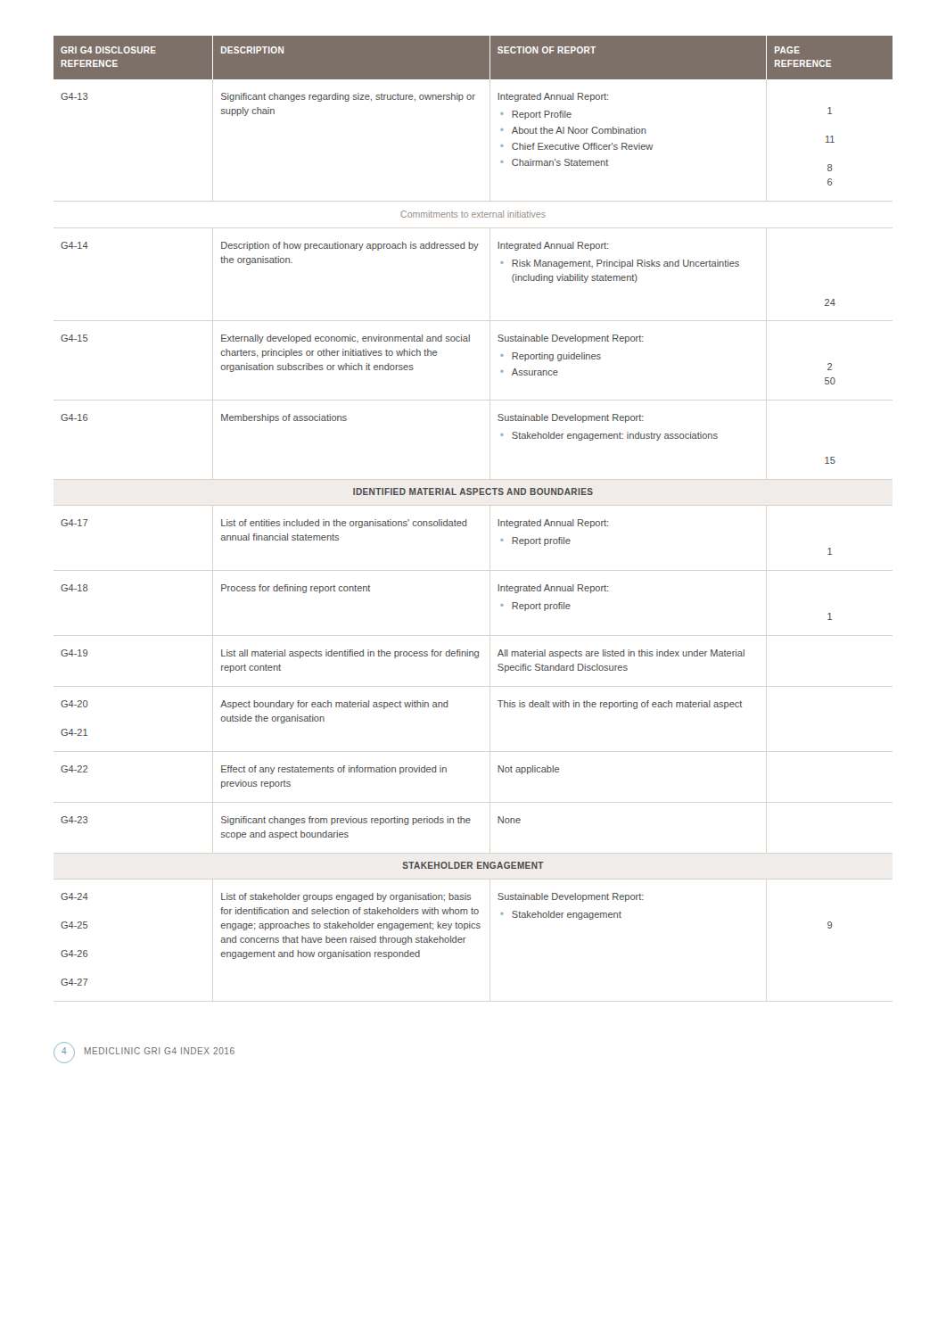| GRI G4 Disclosure Reference | Description | Section of Report | Page Reference |
| --- | --- | --- | --- |
| G4-13 | Significant changes regarding size, structure, ownership or supply chain | Integrated Annual Report: Report Profile About the Al Noor Combination Chief Executive Officer's Review Chairman's Statement | 1 11 8 6 |
| Commitments to external initiatives |
| G4-14 | Description of how precautionary approach is addressed by the organisation. | Integrated Annual Report: Risk Management, Principal Risks and Uncertainties (including viability statement) | 24 |
| G4-15 | Externally developed economic, environmental and social charters, principles or other initiatives to which the organisation subscribes or which it endorses | Sustainable Development Report: Reporting guidelines Assurance | 2 50 |
| G4-16 | Memberships of associations | Sustainable Development Report: Stakeholder engagement: industry associations | 15 |
| Identified material aspects and boundaries |
| G4-17 | List of entities included in the organisations' consolidated annual financial statements | Integrated Annual Report: Report profile | 1 |
| G4-18 | Process for defining report content | Integrated Annual Report: Report profile | 1 |
| G4-19 | List all material aspects identified in the process for defining report content | All material aspects are listed in this index under Material Specific Standard Disclosures | |
| G4-20 G4-21 | Aspect boundary for each material aspect within and outside the organisation | This is dealt with in the reporting of each material aspect | |
| G4-22 | Effect of any restatements of information provided in previous reports | Not applicable | |
| G4-23 | Significant changes from previous reporting periods in the scope and aspect boundaries | None | |
| Stakeholder engagement |
| G4-24 G4-25 G4-26 G4-27 | List of stakeholder groups engaged by organisation; basis for identification and selection of stakeholders with whom to engage; approaches to stakeholder engagement; key topics and concerns that have been raised through stakeholder engagement and how organisation responded | Sustainable Development Report: Stakeholder engagement | 9 |
4 Mediclinic GRI G4 Index 2016